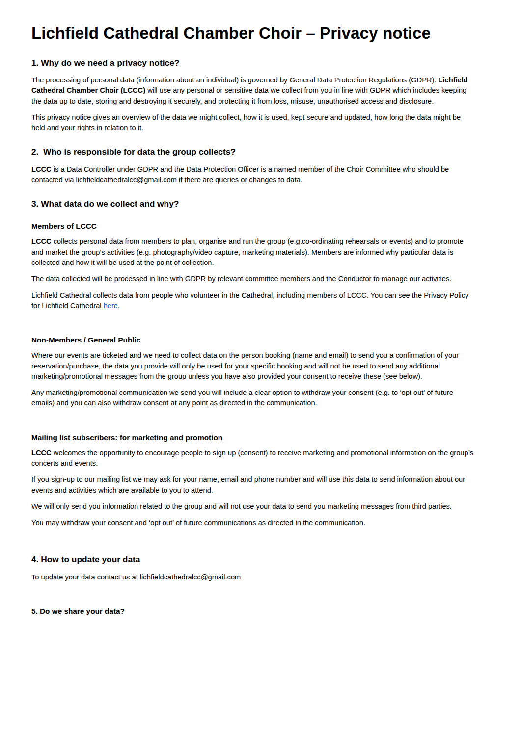Lichfield Cathedral Chamber Choir – Privacy notice
1. Why do we need a privacy notice?
The processing of personal data (information about an individual) is governed by General Data Protection Regulations (GDPR). Lichfield Cathedral Chamber Choir (LCCC) will use any personal or sensitive data we collect from you in line with GDPR which includes keeping the data up to date, storing and destroying it securely, and protecting it from loss, misuse, unauthorised access and disclosure.
This privacy notice gives an overview of the data we might collect, how it is used, kept secure and updated, how long the data might be held and your rights in relation to it.
2. Who is responsible for data the group collects?
LCCC is a Data Controller under GDPR and the Data Protection Officer is a named member of the Choir Committee who should be contacted via lichfieldcathedralcc@gmail.com if there are queries or changes to data.
3. What data do we collect and why?
Members of LCCC
LCCC collects personal data from members to plan, organise and run the group (e.g.co-ordinating rehearsals or events) and to promote and market the group’s activities (e.g. photography/video capture, marketing materials). Members are informed why particular data is collected and how it will be used at the point of collection.
The data collected will be processed in line with GDPR by relevant committee members and the Conductor to manage our activities.
Lichfield Cathedral collects data from people who volunteer in the Cathedral, including members of LCCC. You can see the Privacy Policy for Lichfield Cathedral here.
Non-Members / General Public
Where our events are ticketed and we need to collect data on the person booking (name and email) to send you a confirmation of your reservation/purchase, the data you provide will only be used for your specific booking and will not be used to send any additional marketing/promotional messages from the group unless you have also provided your consent to receive these (see below).
Any marketing/promotional communication we send you will include a clear option to withdraw your consent (e.g. to ‘opt out’ of future emails) and you can also withdraw consent at any point as directed in the communication.
Mailing list subscribers: for marketing and promotion
LCCC welcomes the opportunity to encourage people to sign up (consent) to receive marketing and promotional information on the group’s concerts and events.
If you sign-up to our mailing list we may ask for your name, email and phone number and will use this data to send information about our events and activities which are available to you to attend.
We will only send you information related to the group and will not use your data to send you marketing messages from third parties.
You may withdraw your consent and ‘opt out’ of future communications as directed in the communication.
4. How to update your data
To update your data contact us at lichfieldcathedralcc@gmail.com
5. Do we share your data?